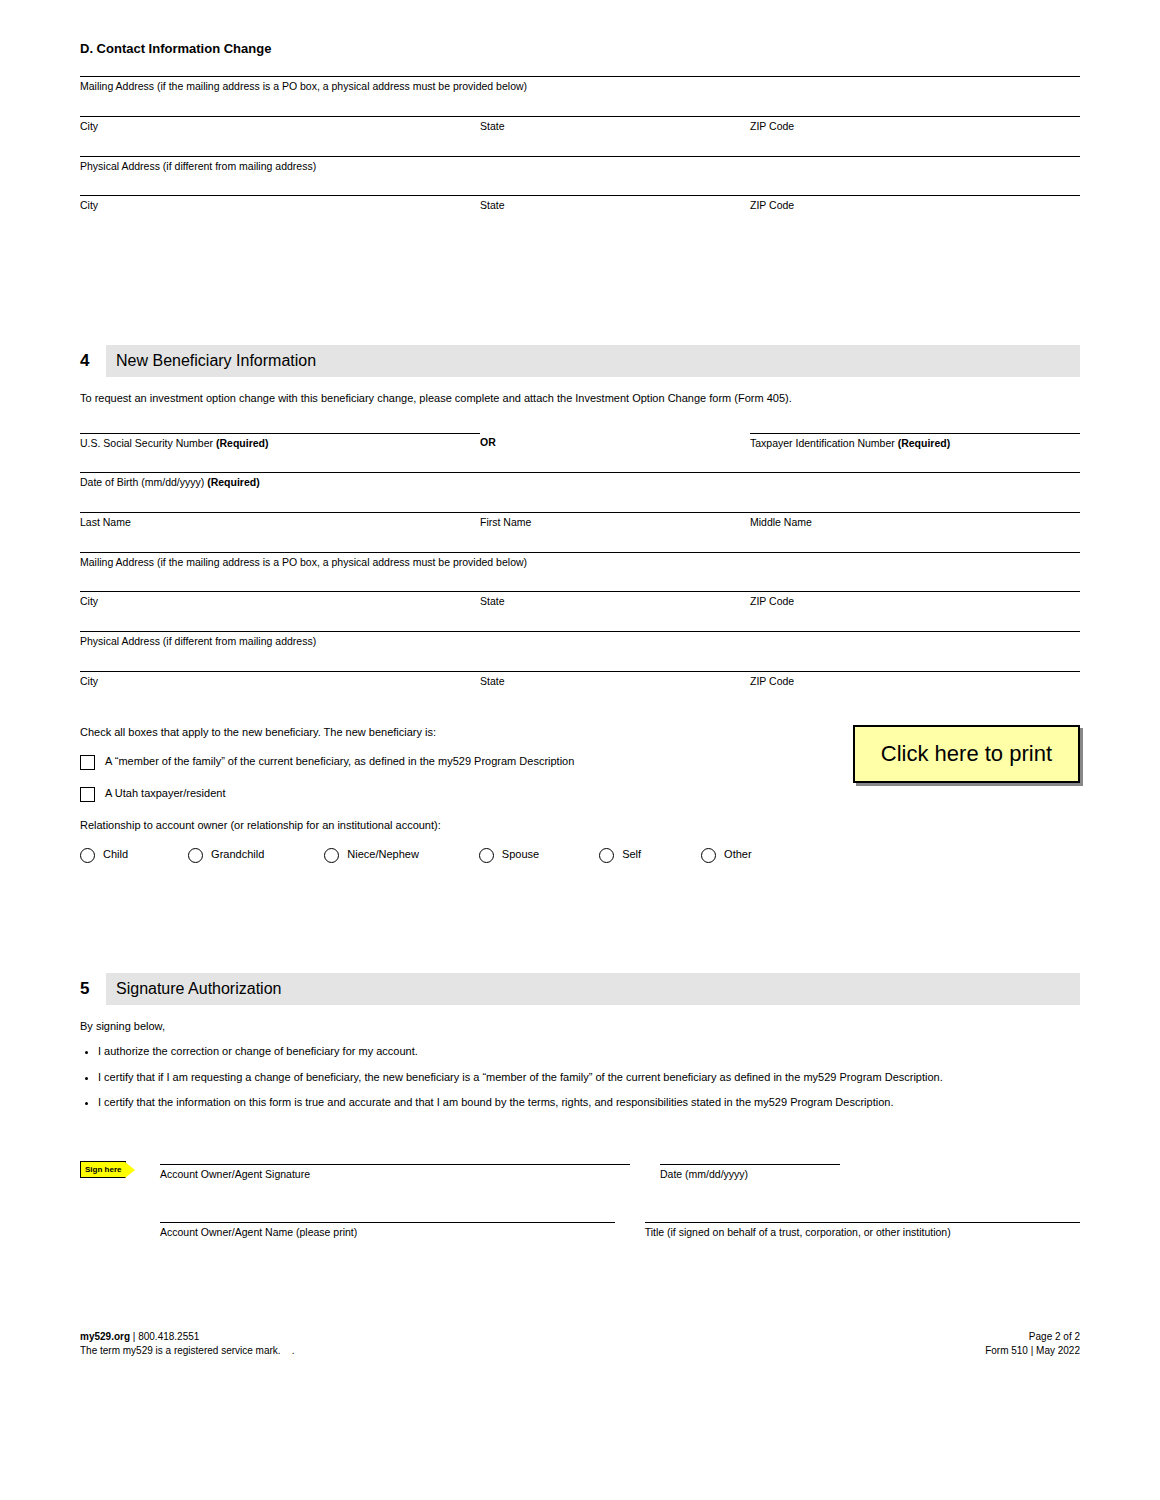D. Contact Information Change
Mailing Address (if the mailing address is a PO box, a physical address must be provided below)
City
State
ZIP Code
Physical Address (if different from mailing address)
City
State
ZIP Code
4
New Beneficiary Information
To request an investment option change with this beneficiary change, please complete and attach the Investment Option Change form (Form 405).
U.S. Social Security Number (Required)
OR
Taxpayer Identification Number (Required)
Date of Birth (mm/dd/yyyy) (Required)
Last Name
First Name
Middle Name
Mailing Address (if the mailing address is a PO box, a physical address must be provided below)
City
State
ZIP Code
Physical Address (if different from mailing address)
City
State
ZIP Code
Click here to print
Check all boxes that apply to the new beneficiary. The new beneficiary is:
A “member of the family” of the current beneficiary, as defined in the my529 Program Description
A Utah taxpayer/resident
Relationship to account owner (or relationship for an institutional account):
Child
Grandchild
Niece/Nephew
Spouse
Self
Other
5
Signature Authorization
By signing below,
I authorize the correction or change of beneficiary for my account.
I certify that if I am requesting a change of beneficiary, the new beneficiary is a “member of the family” of the current beneficiary as defined in the my529 Program Description.
I certify that the information on this form is true and accurate and that I am bound by the terms, rights, and responsibilities stated in the my529 Program Description.
Sign here
Account Owner/Agent Signature
Date (mm/dd/yyyy)
Account Owner/Agent Name (please print)
Title (if signed on behalf of a trust, corporation, or other institution)
my529.org | 800.418.2551
The term my529 is a registered service mark. .
Page 2 of 2
Form 510 | May 2022